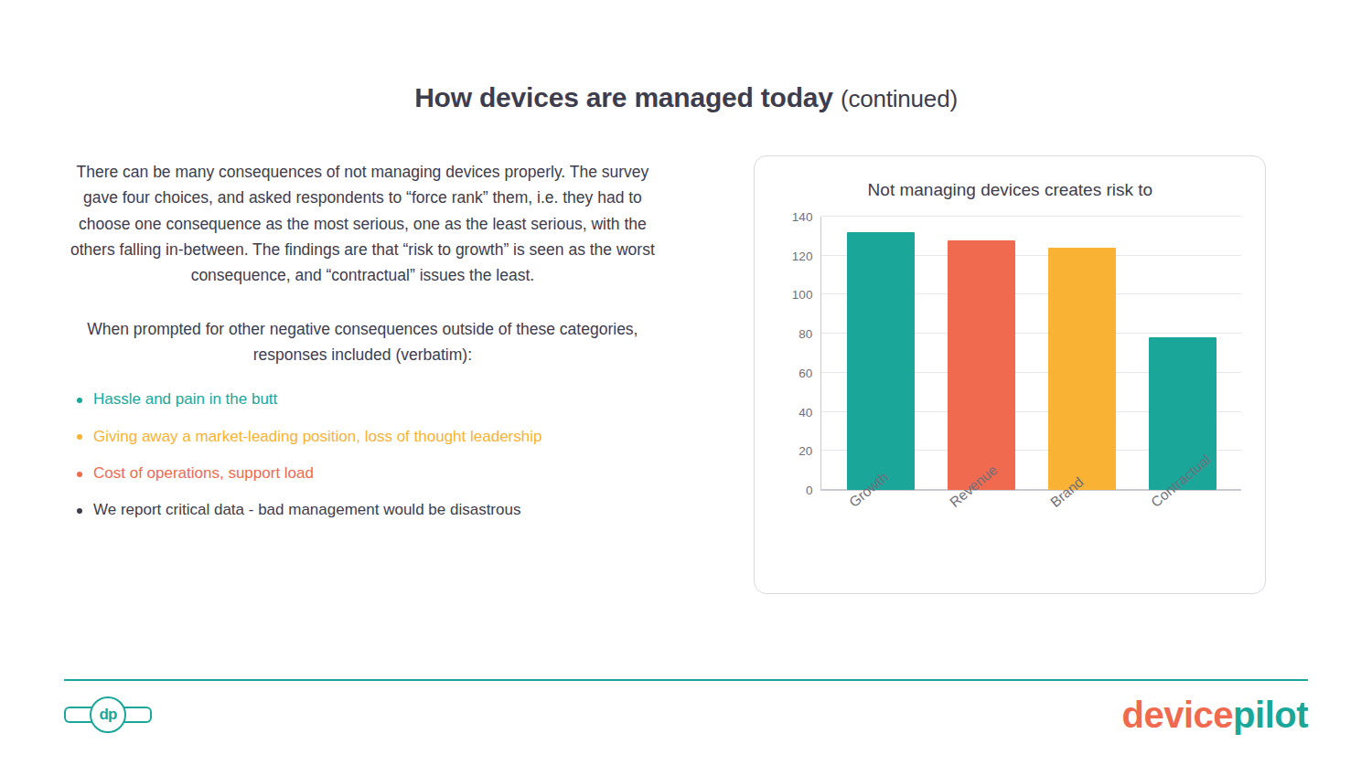How devices are managed today (continued)
There can be many consequences of not managing devices properly. The survey gave four choices, and asked respondents to “force rank” them, i.e. they had to choose one consequence as the most serious, one as the least serious, with the others falling in-between. The findings are that “risk to growth” is seen as the worst consequence, and “contractual” issues the least.
When prompted for other negative consequences outside of these categories, responses included (verbatim):
Hassle and pain in the butt
Giving away a market-leading position, loss of thought leadership
Cost of operations, support load
We report critical data - bad management would be disastrous
Not managing devices creates risk to
140
120
100
80
60
40
20
0
Growth Revenue Brand Contractual
dp
device pilot